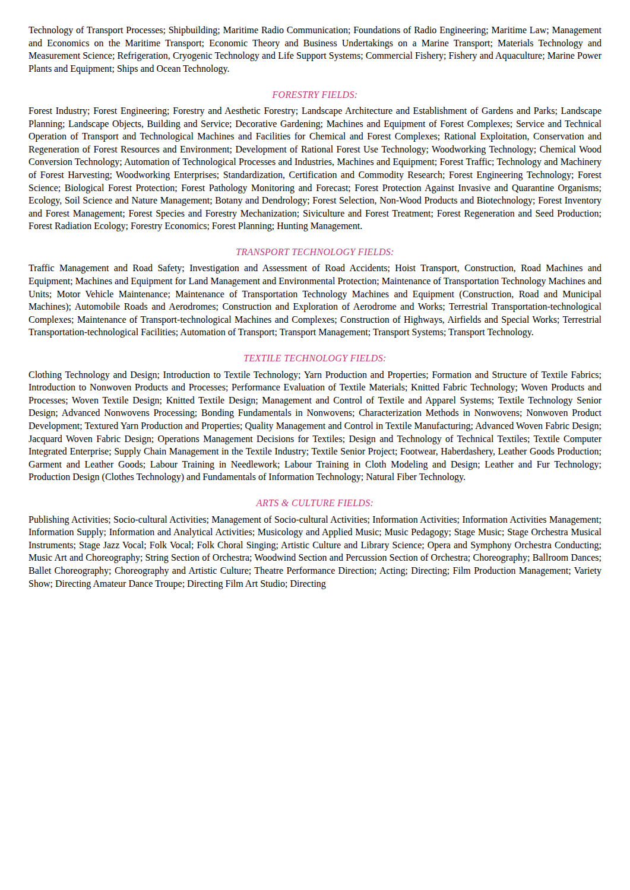Technology of Transport Processes; Shipbuilding; Maritime Radio Communication; Foundations of Radio Engineering; Maritime Law; Management and Economics on the Maritime Transport; Economic Theory and Business Undertakings on a Marine Transport; Materials Technology and Measurement Science; Refrigeration, Cryogenic Technology and Life Support Systems; Commercial Fishery; Fishery and Aquaculture; Marine Power Plants and Equipment; Ships and Ocean Technology.
FORESTRY FIELDS:
Forest Industry; Forest Engineering; Forestry and Aesthetic Forestry; Landscape Architecture and Establishment of Gardens and Parks; Landscape Planning; Landscape Objects, Building and Service; Decorative Gardening; Machines and Equipment of Forest Complexes; Service and Technical Operation of Transport and Technological Machines and Facilities for Chemical and Forest Complexes; Rational Exploitation, Conservation and Regeneration of Forest Resources and Environment; Development of Rational Forest Use Technology; Woodworking Technology; Chemical Wood Conversion Technology; Automation of Technological Processes and Industries, Machines and Equipment; Forest Traffic; Technology and Machinery of Forest Harvesting; Woodworking Enterprises; Standardization, Certification and Commodity Research; Forest Engineering Technology; Forest Science; Biological Forest Protection; Forest Pathology Monitoring and Forecast; Forest Protection Against Invasive and Quarantine Organisms; Ecology, Soil Science and Nature Management; Botany and Dendrology; Forest Selection, Non-Wood Products and Biotechnology; Forest Inventory and Forest Management; Forest Species and Forestry Mechanization; Siviculture and Forest Treatment; Forest Regeneration and Seed Production; Forest Radiation Ecology; Forestry Economics; Forest Planning; Hunting Management.
TRANSPORT TECHNOLOGY FIELDS:
Traffic Management and Road Safety; Investigation and Assessment of Road Accidents; Hoist Transport, Construction, Road Machines and Equipment; Machines and Equipment for Land Management and Environmental Protection; Maintenance of Transportation Technology Machines and Units; Motor Vehicle Maintenance; Maintenance of Transportation Technology Machines and Equipment (Construction, Road and Municipal Machines); Automobile Roads and Aerodromes; Construction and Exploration of Aerodrome and Works; Terrestrial Transportation-technological Complexes; Maintenance of Transport-technological Machines and Complexes; Construction of Highways, Airfields and Special Works; Terrestrial Transportation-technological Facilities; Automation of Transport; Transport Management; Transport Systems; Transport Technology.
TEXTILE TECHNOLOGY FIELDS:
Clothing Technology and Design; Introduction to Textile Technology; Yarn Production and Properties; Formation and Structure of Textile Fabrics; Introduction to Nonwoven Products and Processes; Performance Evaluation of Textile Materials; Knitted Fabric Technology; Woven Products and Processes; Woven Textile Design; Knitted Textile Design; Management and Control of Textile and Apparel Systems; Textile Technology Senior Design; Advanced Nonwovens Processing; Bonding Fundamentals in Nonwovens; Characterization Methods in Nonwovens; Nonwoven Product Development; Textured Yarn Production and Properties; Quality Management and Control in Textile Manufacturing; Advanced Woven Fabric Design; Jacquard Woven Fabric Design; Operations Management Decisions for Textiles; Design and Technology of Technical Textiles; Textile Computer Integrated Enterprise; Supply Chain Management in the Textile Industry; Textile Senior Project; Footwear, Haberdashery, Leather Goods Production; Garment and Leather Goods; Labour Training in Needlework; Labour Training in Cloth Modeling and Design; Leather and Fur Technology; Production Design (Clothes Technology) and Fundamentals of Information Technology; Natural Fiber Technology.
ARTS & CULTURE FIELDS:
Publishing Activities; Socio-cultural Activities; Management of Socio-cultural Activities; Information Activities; Information Activities Management; Information Supply; Information and Analytical Activities; Musicology and Applied Music; Music Pedagogy; Stage Music; Stage Orchestra Musical Instruments; Stage Jazz Vocal; Folk Vocal; Folk Choral Singing; Artistic Culture and Library Science; Opera and Symphony Orchestra Conducting; Music Art and Choreography; String Section of Orchestra; Woodwind Section and Percussion Section of Orchestra; Choreography; Ballroom Dances; Ballet Choreography; Choreography and Artistic Culture; Theatre Performance Direction; Acting; Directing; Film Production Management; Variety Show; Directing Amateur Dance Troupe; Directing Film Art Studio; Directing